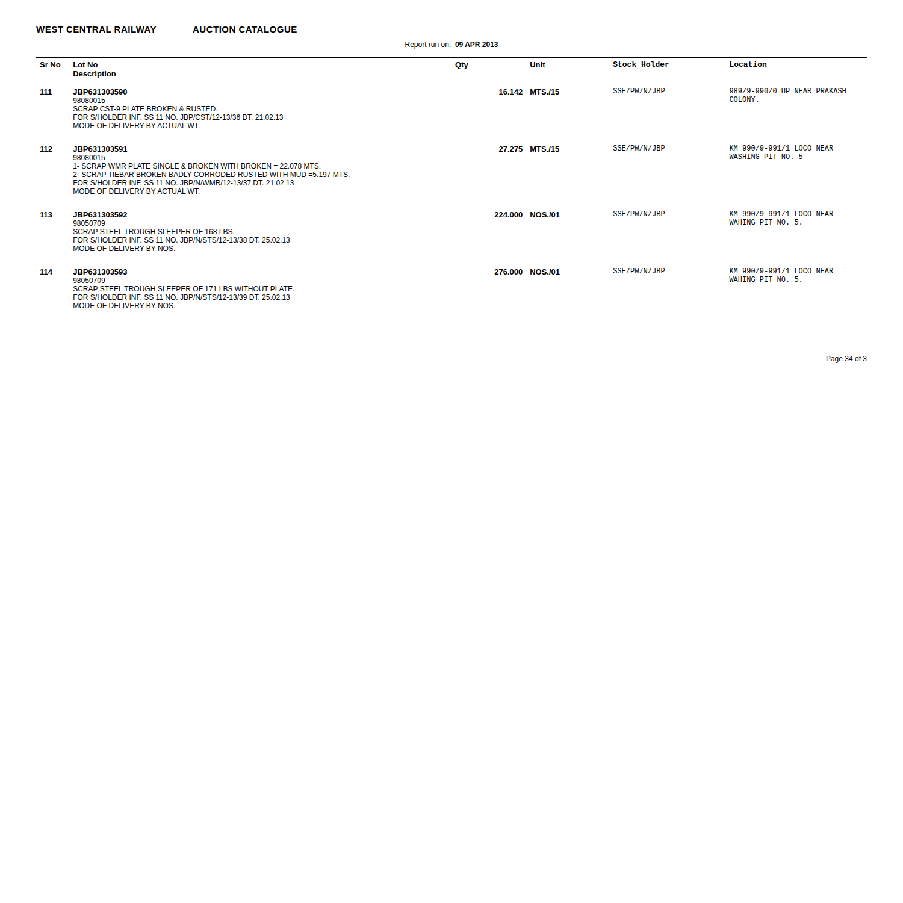WEST CENTRAL RAILWAY AUCTION CATALOGUE
Report run on: 09 APR 2013
| Sr No | Lot No Description | Qty | Unit | Stock Holder | Location |
| --- | --- | --- | --- | --- | --- |
| 111 | JBP631303590 98080015 SCRAP CST-9 PLATE BROKEN & RUSTED. FOR S/HOLDER INF. SS 11 NO. JBP/CST/12-13/36 DT. 21.02.13 MODE OF DELIVERY BY ACTUAL WT. | 16.142 | MTS./15 | SSE/PW/N/JBP | 989/9-990/0 UP NEAR PRAKASH COLONY. |
| 112 | JBP631303591 98080015 1- SCRAP WMR PLATE SINGLE & BROKEN WITH BROKEN = 22.078 MTS. 2- SCRAP TIEBAR BROKEN BADLY CORRODED RUSTED WITH MUD =5.197 MTS. FOR S/HOLDER INF. SS 11 NO. JBP/N/WMR/12-13/37 DT. 21.02.13 MODE OF DELIVERY BY ACTUAL WT. | 27.275 | MTS./15 | SSE/PW/N/JBP | KM 990/9-991/1 LOCO NEAR WASHING PIT NO. 5 |
| 113 | JBP631303592 98050709 SCRAP STEEL TROUGH SLEEPER OF 168 LBS. FOR S/HOLDER INF. SS 11 NO. JBP/N/STS/12-13/38 DT. 25.02.13 MODE OF DELIVERY BY NOS. | 224.000 | NOS./01 | SSE/PW/N/JBP | KM 990/9-991/1 LOCO NEAR WAHING PIT NO. 5. |
| 114 | JBP631303593 98050709 SCRAP STEEL TROUGH SLEEPER OF 171 LBS WITHOUT PLATE. FOR S/HOLDER INF. SS 11 NO. JBP/N/STS/12-13/39 DT. 25.02.13 MODE OF DELIVERY BY NOS. | 276.000 | NOS./01 | SSE/PW/N/JBP | KM 990/9-991/1 LOCO NEAR WAHING PIT NO. 5. |
Page 34 of 3